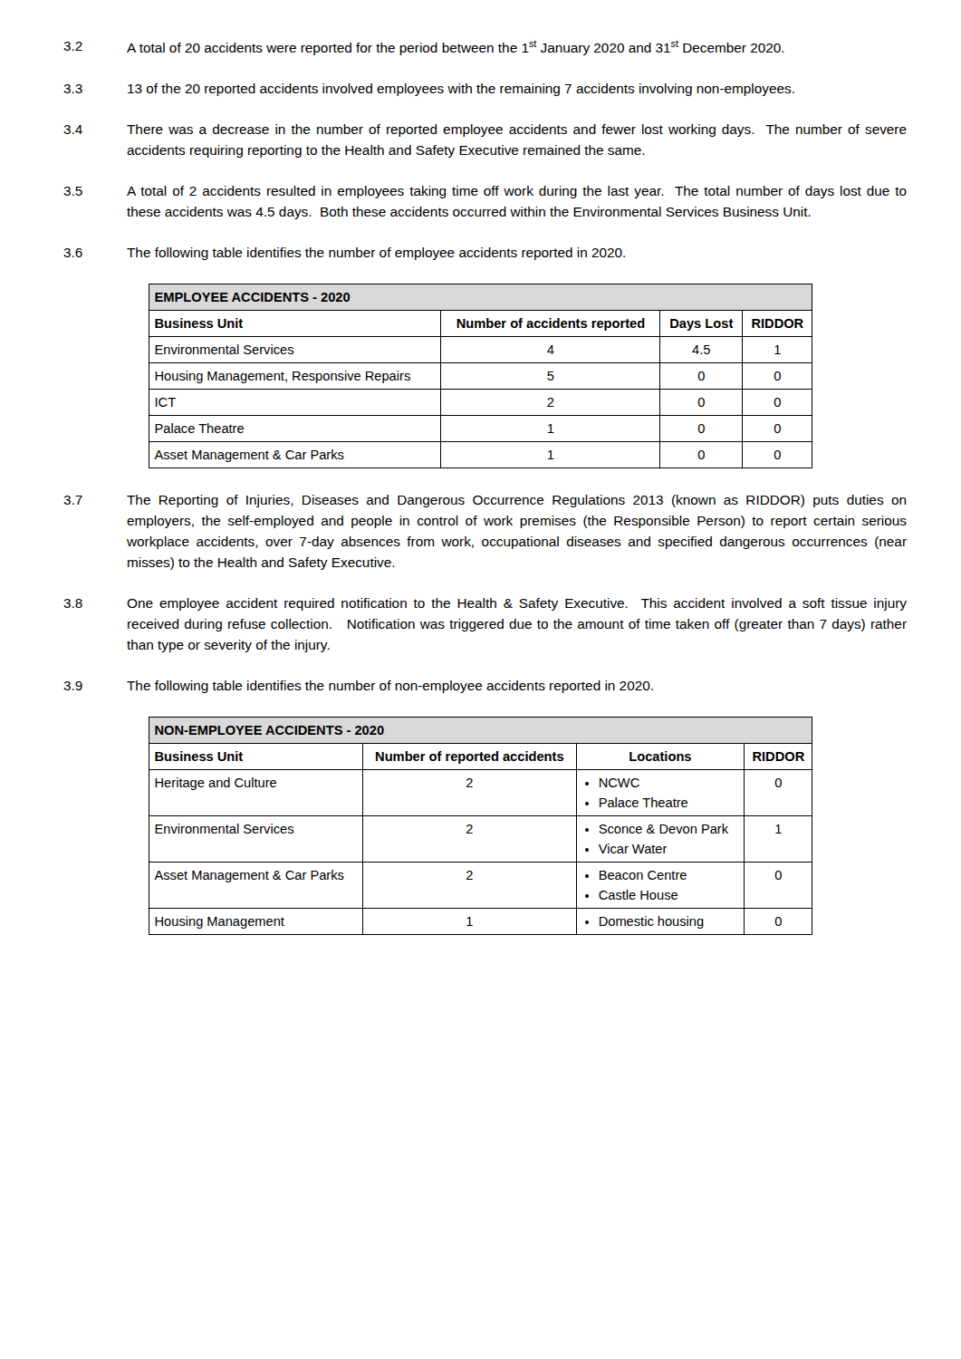3.2
A total of 20 accidents were reported for the period between the 1st January 2020 and 31st December 2020.
3.3
13 of the 20 reported accidents involved employees with the remaining 7 accidents involving non-employees.
3.4
There was a decrease in the number of reported employee accidents and fewer lost working days. The number of severe accidents requiring reporting to the Health and Safety Executive remained the same.
3.5
A total of 2 accidents resulted in employees taking time off work during the last year. The total number of days lost due to these accidents was 4.5 days. Both these accidents occurred within the Environmental Services Business Unit.
3.6
The following table identifies the number of employee accidents reported in 2020.
EMPLOYEE ACCIDENTS - 2020
| Business Unit | Number of accidents reported | Days Lost | RIDDOR |
| --- | --- | --- | --- |
| Environmental Services | 4 | 4.5 | 1 |
| Housing Management, Responsive Repairs | 5 | 0 | 0 |
| ICT | 2 | 0 | 0 |
| Palace Theatre | 1 | 0 | 0 |
| Asset Management & Car Parks | 1 | 0 | 0 |
3.7
The Reporting of Injuries, Diseases and Dangerous Occurrence Regulations 2013 (known as RIDDOR) puts duties on employers, the self-employed and people in control of work premises (the Responsible Person) to report certain serious workplace accidents, over 7-day absences from work, occupational diseases and specified dangerous occurrences (near misses) to the Health and Safety Executive.
3.8
One employee accident required notification to the Health & Safety Executive. This accident involved a soft tissue injury received during refuse collection. Notification was triggered due to the amount of time taken off (greater than 7 days) rather than type or severity of the injury.
3.9
The following table identifies the number of non-employee accidents reported in 2020.
NON-EMPLOYEE ACCIDENTS - 2020
| Business Unit | Number of reported accidents | Locations | RIDDOR |
| --- | --- | --- | --- |
| Heritage and Culture | 2 | NCWC Palace Theatre | 0 |
| Environmental Services | 2 | Sconce & Devon Park Vicar Water | 1 |
| Asset Management & Car Parks | 2 | Beacon Centre Castle House | 0 |
| Housing Management | 1 | Domestic housing | 0 |